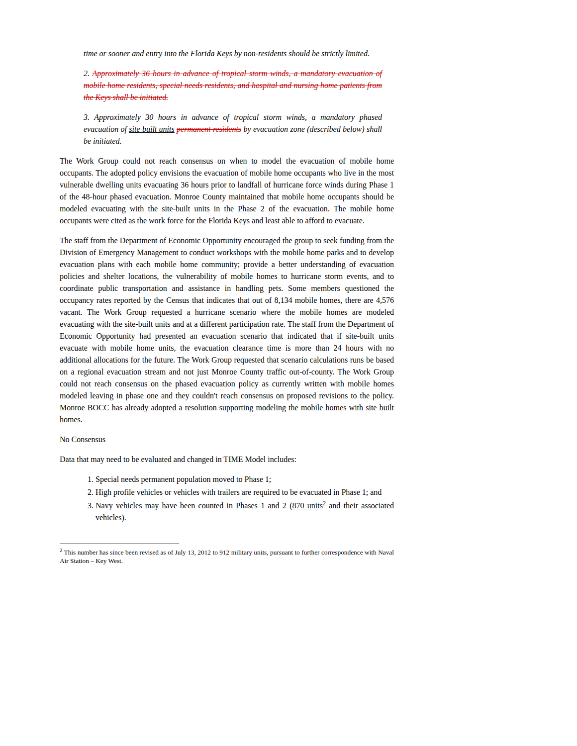time or sooner and entry into the Florida Keys by non-residents should be strictly limited.
2. Approximately 36 hours in advance of tropical storm winds, a mandatory evacuation of mobile home residents, special needs residents, and hospital and nursing home patients from the Keys shall be initiated.
3. Approximately 30 hours in advance of tropical storm winds, a mandatory phased evacuation of site built units permanent residents by evacuation zone (described below) shall be initiated.
The Work Group could not reach consensus on when to model the evacuation of mobile home occupants. The adopted policy envisions the evacuation of mobile home occupants who live in the most vulnerable dwelling units evacuating 36 hours prior to landfall of hurricane force winds during Phase 1 of the 48-hour phased evacuation. Monroe County maintained that mobile home occupants should be modeled evacuating with the site-built units in the Phase 2 of the evacuation. The mobile home occupants were cited as the work force for the Florida Keys and least able to afford to evacuate.
The staff from the Department of Economic Opportunity encouraged the group to seek funding from the Division of Emergency Management to conduct workshops with the mobile home parks and to develop evacuation plans with each mobile home community; provide a better understanding of evacuation policies and shelter locations, the vulnerability of mobile homes to hurricane storm events, and to coordinate public transportation and assistance in handling pets. Some members questioned the occupancy rates reported by the Census that indicates that out of 8,134 mobile homes, there are 4,576 vacant. The Work Group requested a hurricane scenario where the mobile homes are modeled evacuating with the site-built units and at a different participation rate. The staff from the Department of Economic Opportunity had presented an evacuation scenario that indicated that if site-built units evacuate with mobile home units, the evacuation clearance time is more than 24 hours with no additional allocations for the future. The Work Group requested that scenario calculations runs be based on a regional evacuation stream and not just Monroe County traffic out-of-county. The Work Group could not reach consensus on the phased evacuation policy as currently written with mobile homes modeled leaving in phase one and they couldn't reach consensus on proposed revisions to the policy. Monroe BOCC has already adopted a resolution supporting modeling the mobile homes with site built homes.
No Consensus
Data that may need to be evaluated and changed in TIME Model includes:
Special needs permanent population moved to Phase 1;
High profile vehicles or vehicles with trailers are required to be evacuated in Phase 1; and
Navy vehicles may have been counted in Phases 1 and 2 (870 units2 and their associated vehicles).
2 This number has since been revised as of July 13, 2012 to 912 military units, pursuant to further correspondence with Naval Air Station – Key West.